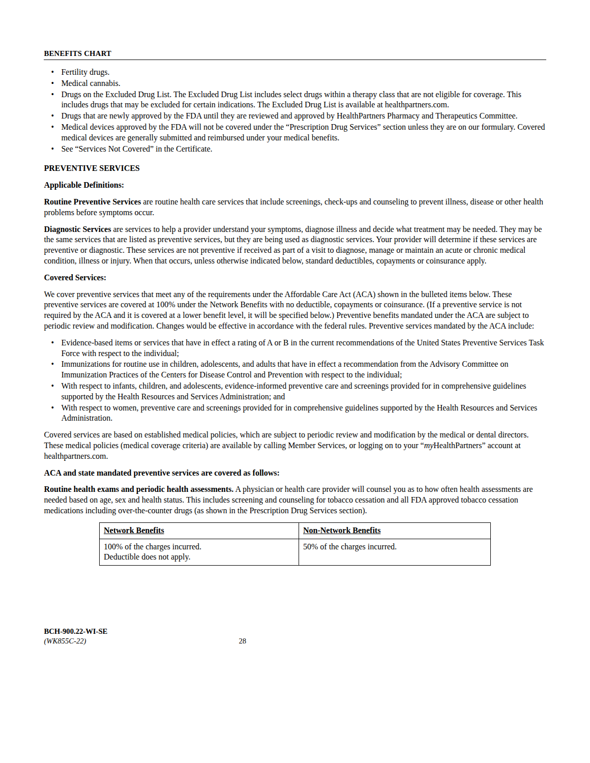BENEFITS CHART
Fertility drugs.
Medical cannabis.
Drugs on the Excluded Drug List. The Excluded Drug List includes select drugs within a therapy class that are not eligible for coverage. This includes drugs that may be excluded for certain indications. The Excluded Drug List is available at healthpartners.com.
Drugs that are newly approved by the FDA until they are reviewed and approved by HealthPartners Pharmacy and Therapeutics Committee.
Medical devices approved by the FDA will not be covered under the “Prescription Drug Services” section unless they are on our formulary. Covered medical devices are generally submitted and reimbursed under your medical benefits.
See “Services Not Covered” in the Certificate.
PREVENTIVE SERVICES
Applicable Definitions:
Routine Preventive Services are routine health care services that include screenings, check-ups and counseling to prevent illness, disease or other health problems before symptoms occur.
Diagnostic Services are services to help a provider understand your symptoms, diagnose illness and decide what treatment may be needed. They may be the same services that are listed as preventive services, but they are being used as diagnostic services. Your provider will determine if these services are preventive or diagnostic. These services are not preventive if received as part of a visit to diagnose, manage or maintain an acute or chronic medical condition, illness or injury. When that occurs, unless otherwise indicated below, standard deductibles, copayments or coinsurance apply.
Covered Services:
We cover preventive services that meet any of the requirements under the Affordable Care Act (ACA) shown in the bulleted items below. These preventive services are covered at 100% under the Network Benefits with no deductible, copayments or coinsurance. (If a preventive service is not required by the ACA and it is covered at a lower benefit level, it will be specified below.) Preventive benefits mandated under the ACA are subject to periodic review and modification. Changes would be effective in accordance with the federal rules. Preventive services mandated by the ACA include:
Evidence-based items or services that have in effect a rating of A or B in the current recommendations of the United States Preventive Services Task Force with respect to the individual;
Immunizations for routine use in children, adolescents, and adults that have in effect a recommendation from the Advisory Committee on Immunization Practices of the Centers for Disease Control and Prevention with respect to the individual;
With respect to infants, children, and adolescents, evidence-informed preventive care and screenings provided for in comprehensive guidelines supported by the Health Resources and Services Administration; and
With respect to women, preventive care and screenings provided for in comprehensive guidelines supported by the Health Resources and Services Administration.
Covered services are based on established medical policies, which are subject to periodic review and modification by the medical or dental directors. These medical policies (medical coverage criteria) are available by calling Member Services, or logging on to your “my HealthPartners” account at healthpartners.com.
ACA and state mandated preventive services are covered as follows:
Routine health exams and periodic health assessments. A physician or health care provider will counsel you as to how often health assessments are needed based on age, sex and health status. This includes screening and counseling for tobacco cessation and all FDA approved tobacco cessation medications including over-the-counter drugs (as shown in the Prescription Drug Services section).
| Network Benefits | Non-Network Benefits |
| --- | --- |
| 100% of the charges incurred. Deductible does not apply. | 50% of the charges incurred. |
BCH-900.22-WI-SE
(WK855C-22) 28